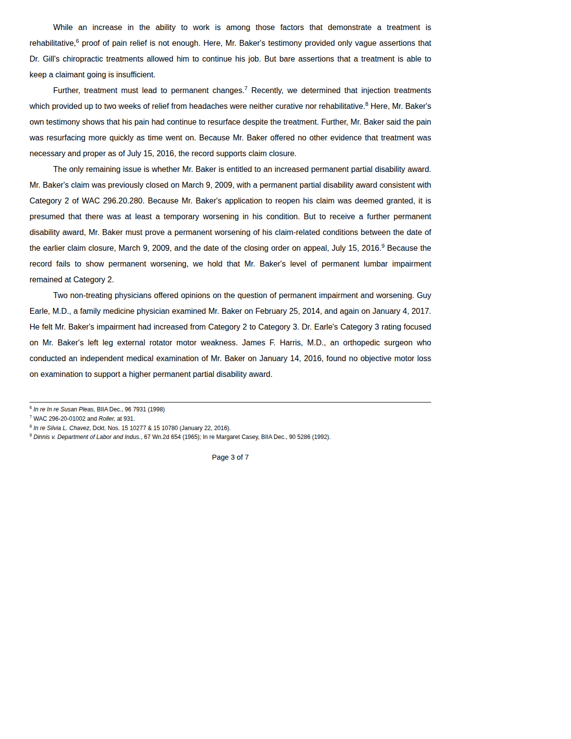While an increase in the ability to work is among those factors that demonstrate a treatment is rehabilitative,6 proof of pain relief is not enough. Here, Mr. Baker's testimony provided only vague assertions that Dr. Gill's chiropractic treatments allowed him to continue his job. But bare assertions that a treatment is able to keep a claimant going is insufficient.
Further, treatment must lead to permanent changes.7 Recently, we determined that injection treatments which provided up to two weeks of relief from headaches were neither curative nor rehabilitative.8 Here, Mr. Baker's own testimony shows that his pain had continue to resurface despite the treatment. Further, Mr. Baker said the pain was resurfacing more quickly as time went on. Because Mr. Baker offered no other evidence that treatment was necessary and proper as of July 15, 2016, the record supports claim closure.
The only remaining issue is whether Mr. Baker is entitled to an increased permanent partial disability award. Mr. Baker's claim was previously closed on March 9, 2009, with a permanent partial disability award consistent with Category 2 of WAC 296.20.280. Because Mr. Baker's application to reopen his claim was deemed granted, it is presumed that there was at least a temporary worsening in his condition. But to receive a further permanent disability award, Mr. Baker must prove a permanent worsening of his claim-related conditions between the date of the earlier claim closure, March 9, 2009, and the date of the closing order on appeal, July 15, 2016.9 Because the record fails to show permanent worsening, we hold that Mr. Baker's level of permanent lumbar impairment remained at Category 2.
Two non-treating physicians offered opinions on the question of permanent impairment and worsening. Guy Earle, M.D., a family medicine physician examined Mr. Baker on February 25, 2014, and again on January 4, 2017. He felt Mr. Baker's impairment had increased from Category 2 to Category 3. Dr. Earle's Category 3 rating focused on Mr. Baker's left leg external rotator motor weakness. James F. Harris, M.D., an orthopedic surgeon who conducted an independent medical examination of Mr. Baker on January 14, 2016, found no objective motor loss on examination to support a higher permanent partial disability award.
6 In re In re Susan Pleas, BIIA Dec., 96 7931 (1998)
7 WAC 296-20-01002 and Roller, at 931.
8 In re Silvia L. Chavez, Dckt. Nos. 15 10277 & 15 10780 (January 22, 2016).
9 Dinnis v. Department of Labor and Indus., 67 Wn.2d 654 (1965); In re Margaret Casey, BIIA Dec., 90 5286 (1992).
Page 3 of 7